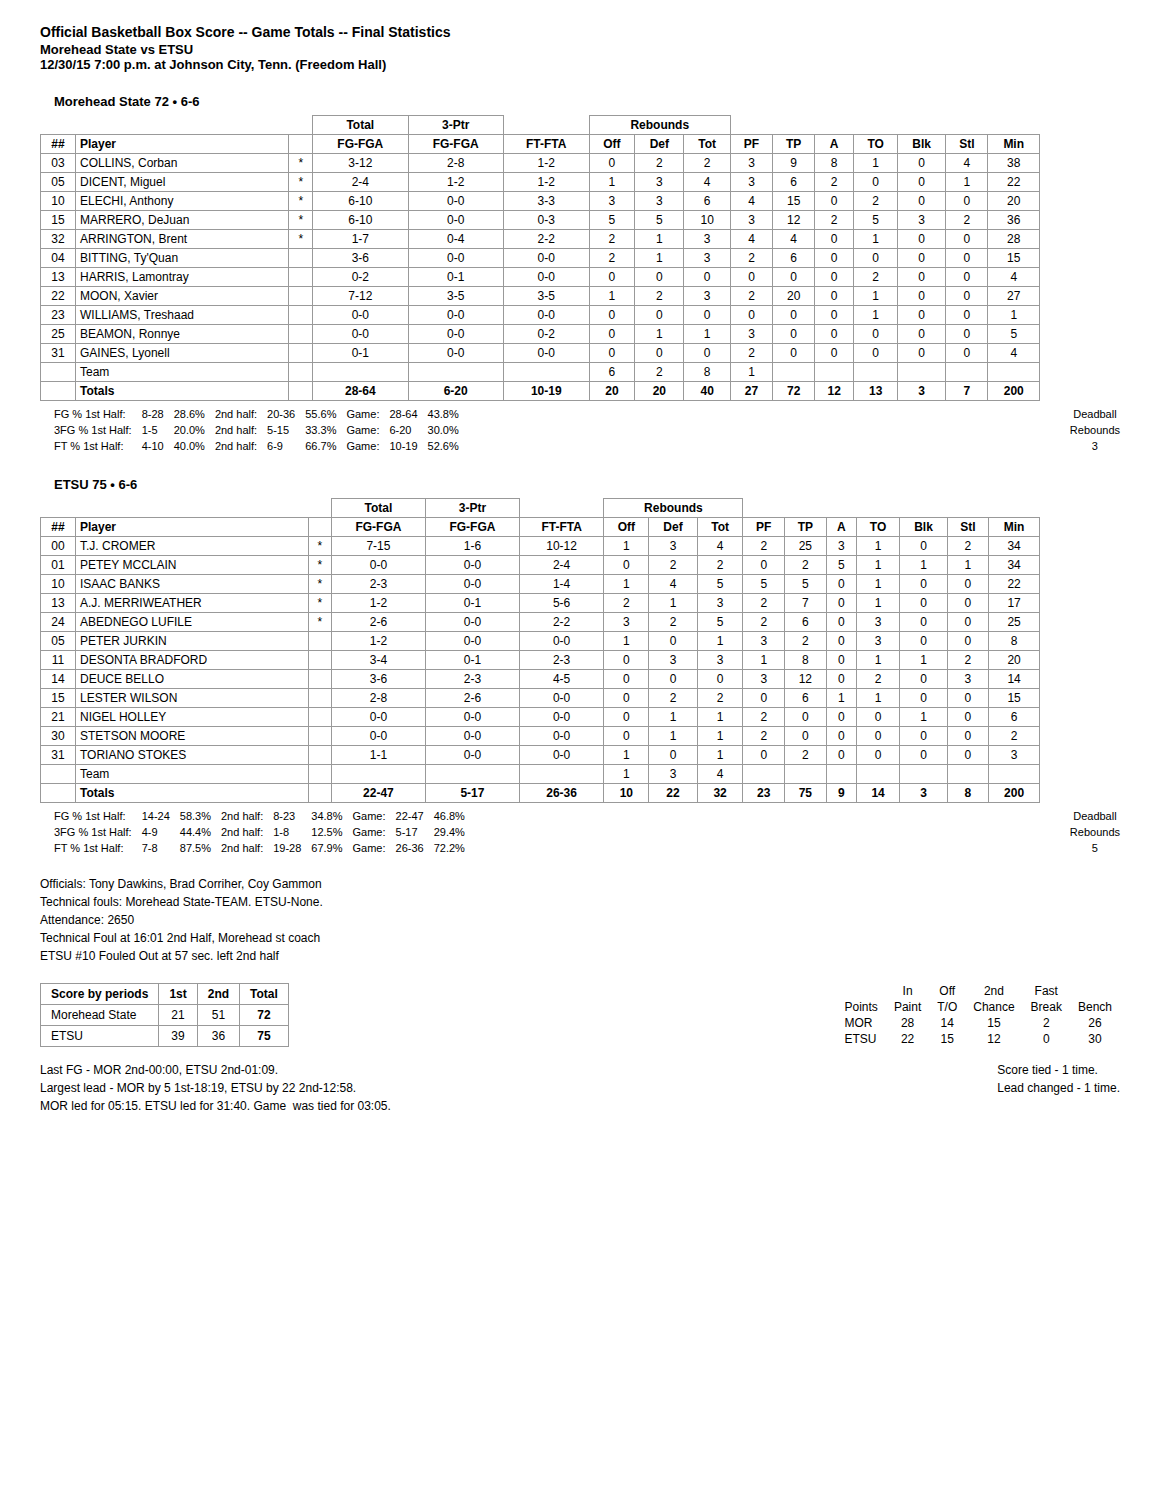Official Basketball Box Score -- Game Totals -- Final Statistics
Morehead State vs ETSU
12/30/15 7:00 p.m. at Johnson City, Tenn. (Freedom Hall)
Morehead State 72 • 6-6
| | | | Total | 3-Ptr | | Rebounds | | | | | | | |
| ## | Player | | FG-FGA | FG-FGA | FT-FTA | Off | Def | Tot | PF | TP | A | TO | Blk | Stl | Min |
| 03 | COLLINS, Corban | * | 3-12 | 2-8 | 1-2 | 0 | 2 | 2 | 3 | 9 | 8 | 1 | 0 | 4 | 38 |
| 05 | DICENT, Miguel | * | 2-4 | 1-2 | 1-2 | 1 | 3 | 4 | 3 | 6 | 2 | 0 | 0 | 1 | 22 |
| 10 | ELECHI, Anthony | * | 6-10 | 0-0 | 3-3 | 3 | 3 | 6 | 4 | 15 | 0 | 2 | 0 | 0 | 20 |
| 15 | MARRERO, DeJuan | * | 6-10 | 0-0 | 0-3 | 5 | 5 | 10 | 3 | 12 | 2 | 5 | 3 | 2 | 36 |
| 32 | ARRINGTON, Brent | * | 1-7 | 0-4 | 2-2 | 2 | 1 | 3 | 4 | 4 | 0 | 1 | 0 | 0 | 28 |
| 04 | BITTING, Ty'Quan | | 3-6 | 0-0 | 0-0 | 2 | 1 | 3 | 2 | 6 | 0 | 0 | 0 | 0 | 15 |
| 13 | HARRIS, Lamontray | | 0-2 | 0-1 | 0-0 | 0 | 0 | 0 | 0 | 0 | 0 | 2 | 0 | 0 | 4 |
| 22 | MOON, Xavier | | 7-12 | 3-5 | 3-5 | 1 | 2 | 3 | 2 | 20 | 0 | 1 | 0 | 0 | 27 |
| 23 | WILLIAMS, Treshaad | | 0-0 | 0-0 | 0-0 | 0 | 0 | 0 | 0 | 0 | 0 | 1 | 0 | 0 | 1 |
| 25 | BEAMON, Ronnye | | 0-0 | 0-0 | 0-2 | 0 | 1 | 1 | 3 | 0 | 0 | 0 | 0 | 0 | 5 |
| 31 | GAINES, Lyonell | | 0-1 | 0-0 | 0-0 | 0 | 0 | 0 | 2 | 0 | 0 | 0 | 0 | 0 | 4 |
| | Team | | | | | 6 | 2 | 8 | 1 | | | | | | |
| | Totals | | 28-64 | 6-20 | 10-19 | 20 | 20 | 40 | 27 | 72 | 12 | 13 | 3 | 7 | 200 |
| FG % 1st Half: | 8-28 | 28.6% | 2nd half: | 20-36 | 55.6% | Game: | 28-64 | 43.8% |
| 3FG % 1st Half: | 1-5 | 20.0% | 2nd half: | 5-15 | 33.3% | Game: | 6-20 | 30.0% |
| FT % 1st Half: | 4-10 | 40.0% | 2nd half: | 6-9 | 66.7% | Game: | 10-19 | 52.6% |
Deadball
Rebounds
3
ETSU 75 • 6-6
| | | | Total | 3-Ptr | | Rebounds | | | | | | | |
| ## | Player | | FG-FGA | FG-FGA | FT-FTA | Off | Def | Tot | PF | TP | A | TO | Blk | Stl | Min |
| 00 | T.J. CROMER | * | 7-15 | 1-6 | 10-12 | 1 | 3 | 4 | 2 | 25 | 3 | 1 | 0 | 2 | 34 |
| 01 | PETEY MCCLAIN | * | 0-0 | 0-0 | 2-4 | 0 | 2 | 2 | 0 | 2 | 5 | 1 | 1 | 1 | 34 |
| 10 | ISAAC BANKS | * | 2-3 | 0-0 | 1-4 | 1 | 4 | 5 | 5 | 5 | 0 | 1 | 0 | 0 | 22 |
| 13 | A.J. MERRIWEATHER | * | 1-2 | 0-1 | 5-6 | 2 | 1 | 3 | 2 | 7 | 0 | 1 | 0 | 0 | 17 |
| 24 | ABEDNEGO LUFILE | * | 2-6 | 0-0 | 2-2 | 3 | 2 | 5 | 2 | 6 | 0 | 3 | 0 | 0 | 25 |
| 05 | PETER JURKIN | | 1-2 | 0-0 | 0-0 | 1 | 0 | 1 | 3 | 2 | 0 | 3 | 0 | 0 | 8 |
| 11 | DESONTA BRADFORD | | 3-4 | 0-1 | 2-3 | 0 | 3 | 3 | 1 | 8 | 0 | 1 | 1 | 2 | 20 |
| 14 | DEUCE BELLO | | 3-6 | 2-3 | 4-5 | 0 | 0 | 0 | 3 | 12 | 0 | 2 | 0 | 3 | 14 |
| 15 | LESTER WILSON | | 2-8 | 2-6 | 0-0 | 0 | 2 | 2 | 0 | 6 | 1 | 1 | 0 | 0 | 15 |
| 21 | NIGEL HOLLEY | | 0-0 | 0-0 | 0-0 | 0 | 1 | 1 | 2 | 0 | 0 | 0 | 1 | 0 | 6 |
| 30 | STETSON MOORE | | 0-0 | 0-0 | 0-0 | 0 | 1 | 1 | 2 | 0 | 0 | 0 | 0 | 0 | 2 |
| 31 | TORIANO STOKES | | 1-1 | 0-0 | 0-0 | 1 | 0 | 1 | 0 | 2 | 0 | 0 | 0 | 0 | 3 |
| | Team | | | | | 1 | 3 | 4 | | | | | | | |
| | Totals | | 22-47 | 5-17 | 26-36 | 10 | 22 | 32 | 23 | 75 | 9 | 14 | 3 | 8 | 200 |
| FG % 1st Half: | 14-24 | 58.3% | 2nd half: | 8-23 | 34.8% | Game: | 22-47 | 46.8% |
| 3FG % 1st Half: | 4-9 | 44.4% | 2nd half: | 1-8 | 12.5% | Game: | 5-17 | 29.4% |
| FT % 1st Half: | 7-8 | 87.5% | 2nd half: | 19-28 | 67.9% | Game: | 26-36 | 72.2% |
Deadball
Rebounds
5
Officials: Tony Dawkins, Brad Corriher, Coy Gammon
Technical fouls: Morehead State-TEAM. ETSU-None.
Attendance: 2650
Technical Foul at 16:01 2nd Half, Morehead st coach
ETSU #10 Fouled Out at 57 sec. left 2nd half
| Score by periods | 1st | 2nd | Total |
| --- | --- | --- | --- |
| Morehead State | 21 | 51 | 72 |
| ETSU | 39 | 36 | 75 |
| | In | Off | 2nd | Fast | |
| Points | Paint | T/O | Chance | Break | Bench |
| MOR | 28 | 14 | 15 | 2 | 26 |
| ETSU | 22 | 15 | 12 | 0 | 30 |
Last FG - MOR 2nd-00:00, ETSU 2nd-01:09.
Largest lead - MOR by 5 1st-18:19, ETSU by 22 2nd-12:58.
MOR led for 05:15. ETSU led for 31:40. Game was tied for 03:05.
Score tied - 1 time.
Lead changed - 1 time.